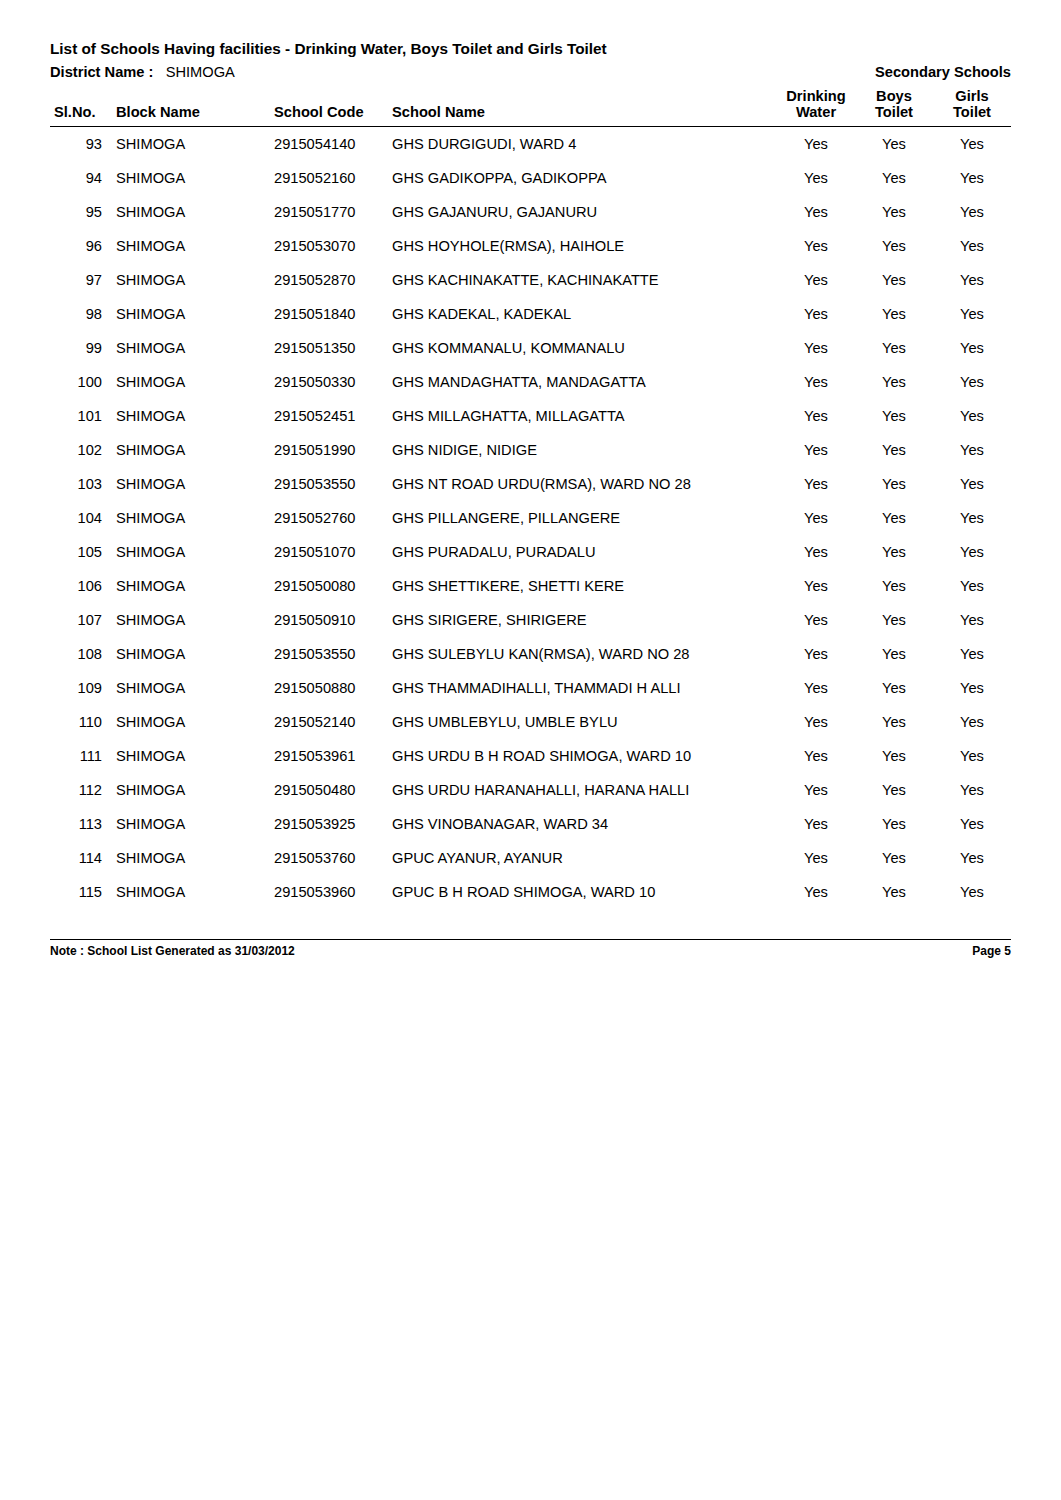List of Schools Having facilities - Drinking Water, Boys Toilet and Girls Toilet
District Name : SHIMOGA Secondary Schools
| Sl.No. | Block Name | School Code | School Name | Drinking Water | Boys Toilet | Girls Toilet |
| --- | --- | --- | --- | --- | --- | --- |
| 93 | SHIMOGA | 2915054140 | GHS DURGIGUDI, WARD 4 | Yes | Yes | Yes |
| 94 | SHIMOGA | 2915052160 | GHS GADIKOPPA, GADIKOPPA | Yes | Yes | Yes |
| 95 | SHIMOGA | 2915051770 | GHS GAJANURU, GAJANURU | Yes | Yes | Yes |
| 96 | SHIMOGA | 2915053070 | GHS HOYHOLE(RMSA), HAIHOLE | Yes | Yes | Yes |
| 97 | SHIMOGA | 2915052870 | GHS KACHINAKATTE, KACHINAKATTE | Yes | Yes | Yes |
| 98 | SHIMOGA | 2915051840 | GHS KADEKAL, KADEKAL | Yes | Yes | Yes |
| 99 | SHIMOGA | 2915051350 | GHS KOMMANALU, KOMMANALU | Yes | Yes | Yes |
| 100 | SHIMOGA | 2915050330 | GHS MANDAGHATTA, MANDAGATTA | Yes | Yes | Yes |
| 101 | SHIMOGA | 2915052451 | GHS MILLAGHATTA, MILLAGATTA | Yes | Yes | Yes |
| 102 | SHIMOGA | 2915051990 | GHS NIDIGE, NIDIGE | Yes | Yes | Yes |
| 103 | SHIMOGA | 2915053550 | GHS NT ROAD URDU(RMSA), WARD NO 28 | Yes | Yes | Yes |
| 104 | SHIMOGA | 2915052760 | GHS PILLANGERE, PILLANGERE | Yes | Yes | Yes |
| 105 | SHIMOGA | 2915051070 | GHS PURADALU, PURADALU | Yes | Yes | Yes |
| 106 | SHIMOGA | 2915050080 | GHS SHETTIKERE, SHETTI KERE | Yes | Yes | Yes |
| 107 | SHIMOGA | 2915050910 | GHS SIRIGERE, SHIRIGERE | Yes | Yes | Yes |
| 108 | SHIMOGA | 2915053550 | GHS SULEBYLU KAN(RMSA), WARD NO 28 | Yes | Yes | Yes |
| 109 | SHIMOGA | 2915050880 | GHS THAMMADIHALLI, THAMMADI H ALLI | Yes | Yes | Yes |
| 110 | SHIMOGA | 2915052140 | GHS UMBLEBYLU, UMBLE BYLU | Yes | Yes | Yes |
| 111 | SHIMOGA | 2915053961 | GHS URDU B H ROAD SHIMOGA, WARD 10 | Yes | Yes | Yes |
| 112 | SHIMOGA | 2915050480 | GHS URDU HARANAHALLI, HARANA HALLI | Yes | Yes | Yes |
| 113 | SHIMOGA | 2915053925 | GHS VINOBANAGAR, WARD 34 | Yes | Yes | Yes |
| 114 | SHIMOGA | 2915053760 | GPUC AYANUR, AYANUR | Yes | Yes | Yes |
| 115 | SHIMOGA | 2915053960 | GPUC B H ROAD SHIMOGA, WARD 10 | Yes | Yes | Yes |
Note : School List Generated as 31/03/2012 Page 5